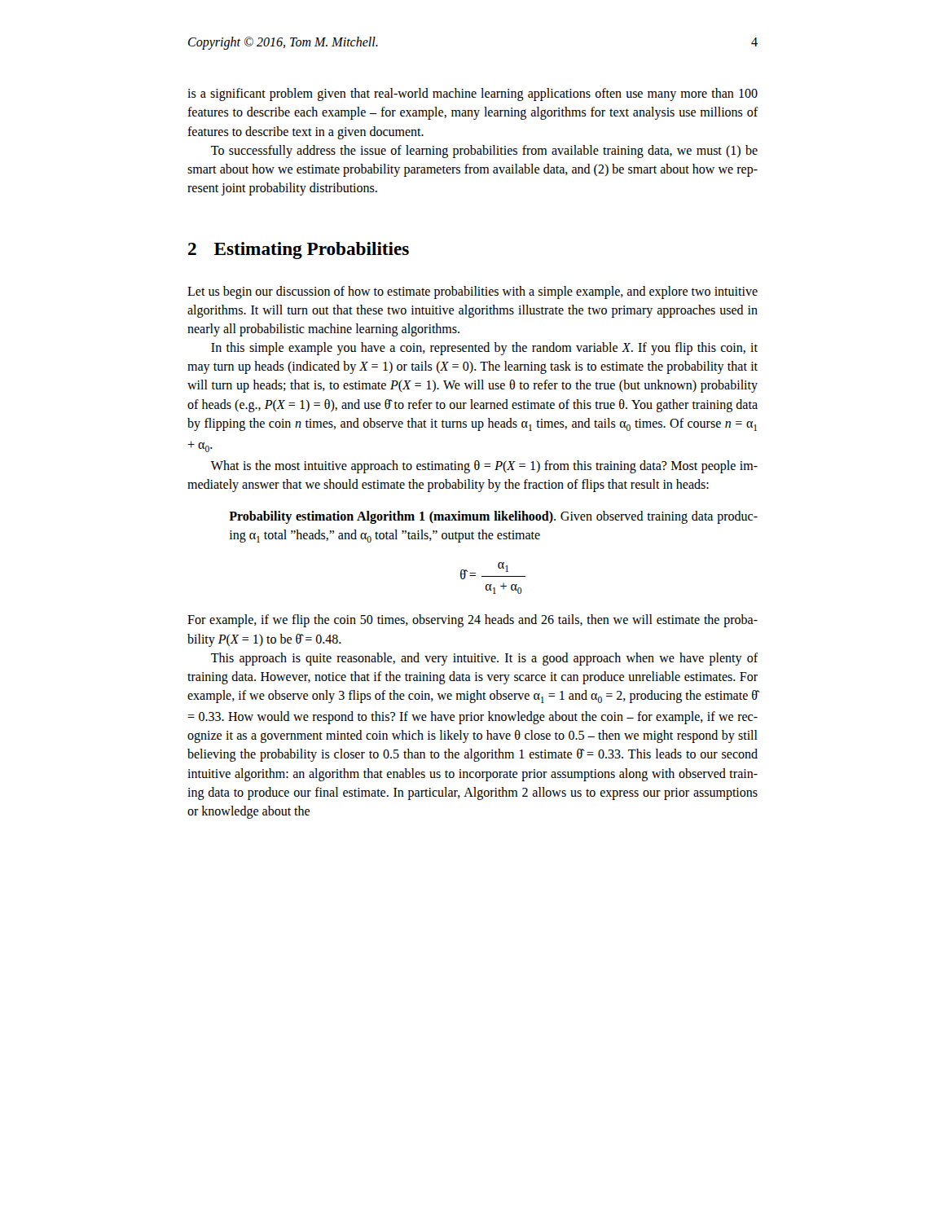Copyright © 2016, Tom M. Mitchell. 4
is a significant problem given that real-world machine learning applications often use many more than 100 features to describe each example – for example, many learning algorithms for text analysis use millions of features to describe text in a given document.
To successfully address the issue of learning probabilities from available training data, we must (1) be smart about how we estimate probability parameters from available data, and (2) be smart about how we represent joint probability distributions.
2 Estimating Probabilities
Let us begin our discussion of how to estimate probabilities with a simple example, and explore two intuitive algorithms. It will turn out that these two intuitive algorithms illustrate the two primary approaches used in nearly all probabilistic machine learning algorithms.
In this simple example you have a coin, represented by the random variable X. If you flip this coin, it may turn up heads (indicated by X = 1) or tails (X = 0). The learning task is to estimate the probability that it will turn up heads; that is, to estimate P(X = 1). We will use θ to refer to the true (but unknown) probability of heads (e.g., P(X = 1) = θ), and use θ̂ to refer to our learned estimate of this true θ. You gather training data by flipping the coin n times, and observe that it turns up heads α1 times, and tails α0 times. Of course n = α1 + α0.
What is the most intuitive approach to estimating θ = P(X = 1) from this training data? Most people immediately answer that we should estimate the probability by the fraction of flips that result in heads:
Probability estimation Algorithm 1 (maximum likelihood). Given observed training data producing α1 total ”heads,” and α0 total ”tails,” output the estimate
θ̂ = α1 α1 + α0
For example, if we flip the coin 50 times, observing 24 heads and 26 tails, then we will estimate the probability P(X = 1) to be θ̂ = 0.48.
This approach is quite reasonable, and very intuitive. It is a good approach when we have plenty of training data. However, notice that if the training data is very scarce it can produce unreliable estimates. For example, if we observe only 3 flips of the coin, we might observe α1 = 1 and α0 = 2, producing the estimate θ̂ = 0.33. How would we respond to this? If we have prior knowledge about the coin – for example, if we recognize it as a government minted coin which is likely to have θ close to 0.5 – then we might respond by still believing the probability is closer to 0.5 than to the algorithm 1 estimate θ̂ = 0.33. This leads to our second intuitive algorithm: an algorithm that enables us to incorporate prior assumptions along with observed training data to produce our final estimate. In particular, Algorithm 2 allows us to express our prior assumptions or knowledge about the